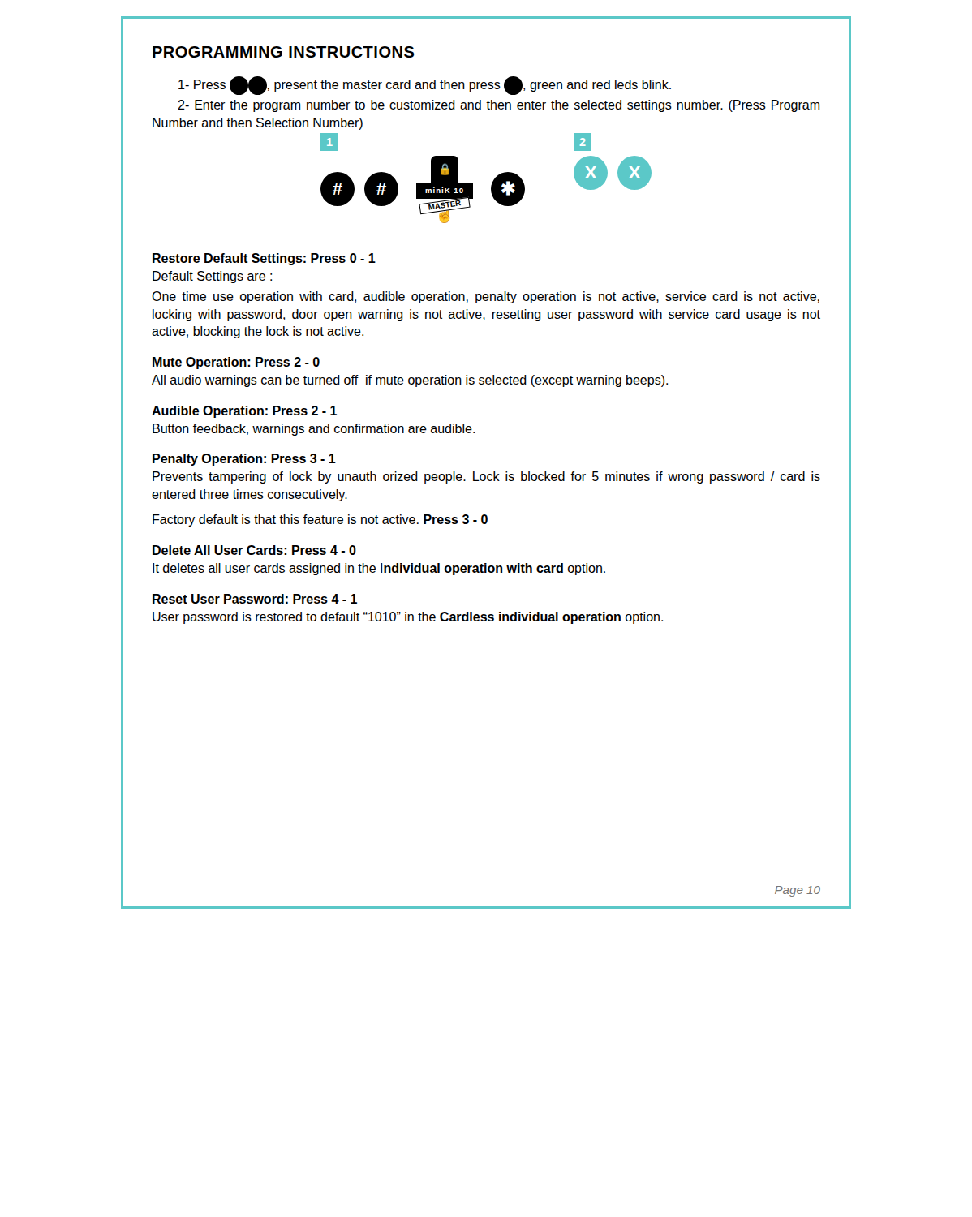PROGRAMMING INSTRUCTIONS
1- Press ##, present the master card and then press ✱, green and red leds blink.
2- Enter the program number to be customized and then enter the selected settings number. (Press Program Number and then Selection Number)
1 # # 🔒 miniK 10 MASTER ☝ ✱
2 X X
Restore Default Settings: Press 0 - 1
Default Settings are :
One time use operation with card, audible operation, penalty operation is not active, service card is not active, locking with password, door open warning is not active, resetting user password with service card usage is not active, blocking the lock is not active.
Mute Operation: Press 2 - 0
All audio warnings can be turned off if mute operation is selected (except warning beeps).
Audible Operation: Press 2 - 1
Button feedback, warnings and confirmation are audible.
Penalty Operation: Press 3 - 1
Prevents tampering of lock by unauth orized people. Lock is blocked for 5 minutes if wrong password / card is entered three times consecutively.
Factory default is that this feature is not active. Press 3 - 0
Delete All User Cards: Press 4 - 0
It deletes all user cards assigned in the Individual operation with card option.
Reset User Password: Press 4 - 1
User password is restored to default “1010” in the Cardless individual operation option.
Page 10